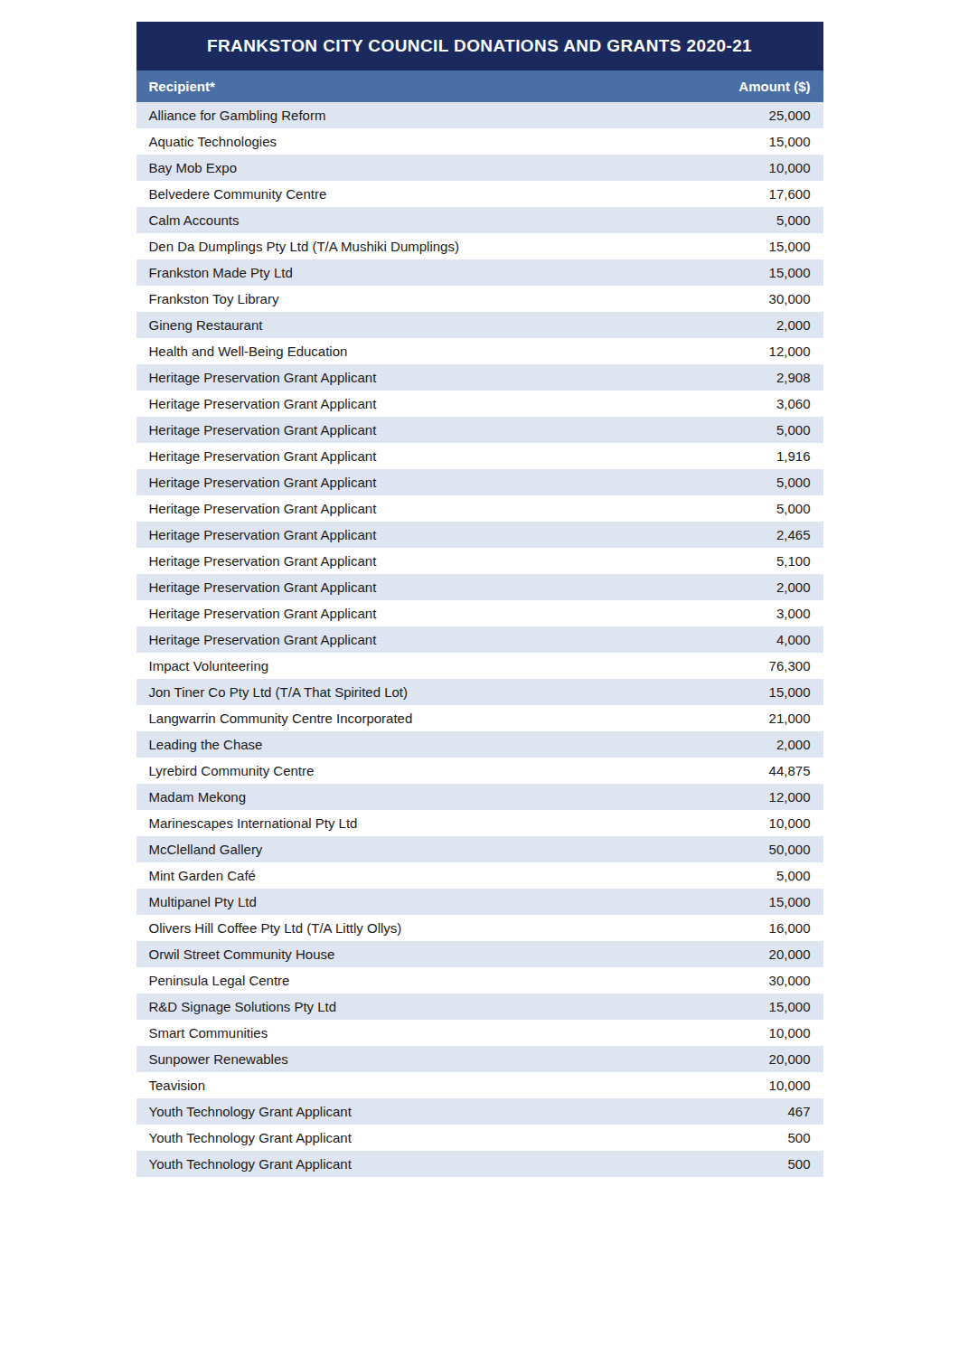FRANKSTON CITY COUNCIL DONATIONS AND GRANTS 2020-21
| Recipient* | Amount ($) |
| --- | --- |
| Alliance for Gambling Reform | 25,000 |
| Aquatic Technologies | 15,000 |
| Bay Mob Expo | 10,000 |
| Belvedere Community Centre | 17,600 |
| Calm Accounts | 5,000 |
| Den Da Dumplings Pty Ltd (T/A Mushiki Dumplings) | 15,000 |
| Frankston Made Pty Ltd | 15,000 |
| Frankston Toy Library | 30,000 |
| Gineng Restaurant | 2,000 |
| Health and Well-Being Education | 12,000 |
| Heritage Preservation Grant Applicant | 2,908 |
| Heritage Preservation Grant Applicant | 3,060 |
| Heritage Preservation Grant Applicant | 5,000 |
| Heritage Preservation Grant Applicant | 1,916 |
| Heritage Preservation Grant Applicant | 5,000 |
| Heritage Preservation Grant Applicant | 5,000 |
| Heritage Preservation Grant Applicant | 2,465 |
| Heritage Preservation Grant Applicant | 5,100 |
| Heritage Preservation Grant Applicant | 2,000 |
| Heritage Preservation Grant Applicant | 3,000 |
| Heritage Preservation Grant Applicant | 4,000 |
| Impact Volunteering | 76,300 |
| Jon Tiner Co Pty Ltd (T/A That Spirited Lot) | 15,000 |
| Langwarrin Community Centre Incorporated | 21,000 |
| Leading the Chase | 2,000 |
| Lyrebird Community Centre | 44,875 |
| Madam Mekong | 12,000 |
| Marinescapes International Pty Ltd | 10,000 |
| McClelland Gallery | 50,000 |
| Mint Garden Café | 5,000 |
| Multipanel Pty Ltd | 15,000 |
| Olivers Hill Coffee Pty Ltd (T/A Littly Ollys) | 16,000 |
| Orwil Street Community House | 20,000 |
| Peninsula Legal Centre | 30,000 |
| R&D Signage Solutions Pty Ltd | 15,000 |
| Smart Communities | 10,000 |
| Sunpower Renewables | 20,000 |
| Teavision | 10,000 |
| Youth Technology Grant Applicant | 467 |
| Youth Technology Grant Applicant | 500 |
| Youth Technology Grant Applicant | 500 |